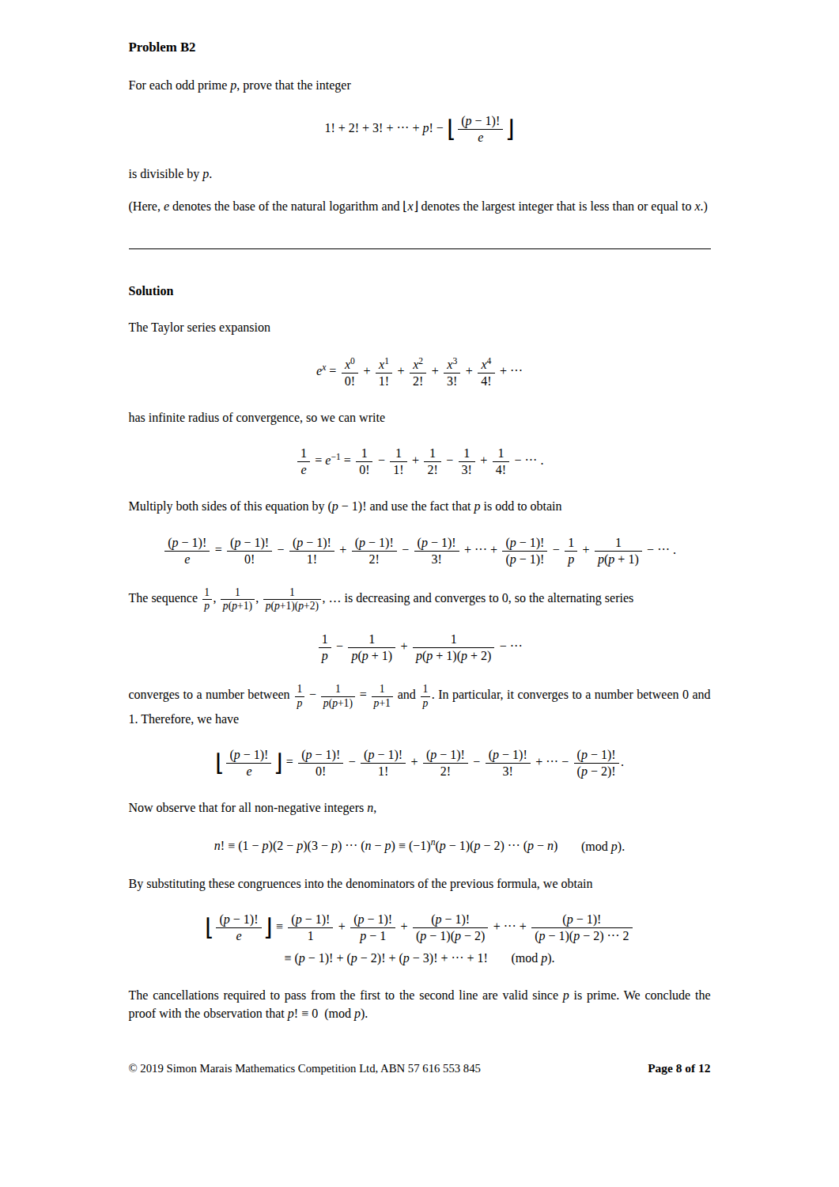Problem B2
For each odd prime p, prove that the integer
1! + 2! + 3! + ··· + p! − ⌊(p − 1)!e⌋
is divisible by p.
(Here, e denotes the base of the natural logarithm and ⌊x⌋ denotes the largest integer that is less than or equal to x.)
Solution
The Taylor series expansion
ex = x00! + x11! + x22! + x33! + x44! + ···
has infinite radius of convergence, so we can write
1 e = e−1 = 10! − 11! + 12! − 13! + 14! − ··· .
Multiply both sides of this equation by (p − 1)! and use the fact that p is odd to obtain
(p − 1)!e = (p − 1)!0! − (p − 1)!1! + (p − 1)!2! − (p − 1)!3! + ··· + (p − 1)!(p − 1)! − 1 p + 1 p(p + 1) − ··· .
The sequence 1 p, 1 p(p+1), 1 p(p+1)(p+2), … is decreasing and converges to 0, so the alternating series
1 p − 1 p(p + 1) + 1 p(p + 1)(p + 2) − ···
converges to a number between 1 p − 1 p(p+1) = 1 p+1 and 1 p. In particular, it converges to a number between 0 and 1. Therefore, we have
⌊(p − 1)!e⌋ = (p − 1)!0! − (p − 1)!1! + (p − 1)!2! − (p − 1)!3! + ··· − (p − 1)!(p − 2)!.
Now observe that for all non-negative integers n,
n! ≡ (1 − p)(2 − p)(3 − p) ··· (n − p) ≡ (−1)n(p − 1)(p − 2) ··· (p − n) (mod p).
By substituting these congruences into the denominators of the previous formula, we obtain
⌊(p − 1)!e⌋ ≡ (p − 1)!1 + (p − 1)!p − 1 + (p − 1)!(p − 1)(p − 2) + ··· + (p − 1)!(p − 1)(p − 2) ··· 2
≡ (p − 1)! + (p − 2)! + (p − 3)! + ··· + 1! (mod p).
The cancellations required to pass from the first to the second line are valid since p is prime. We conclude the proof with the observation that p! ≡ 0 (mod p).
© 2019 Simon Marais Mathematics Competition Ltd, ABN 57 616 553 845 Page 8 of 12